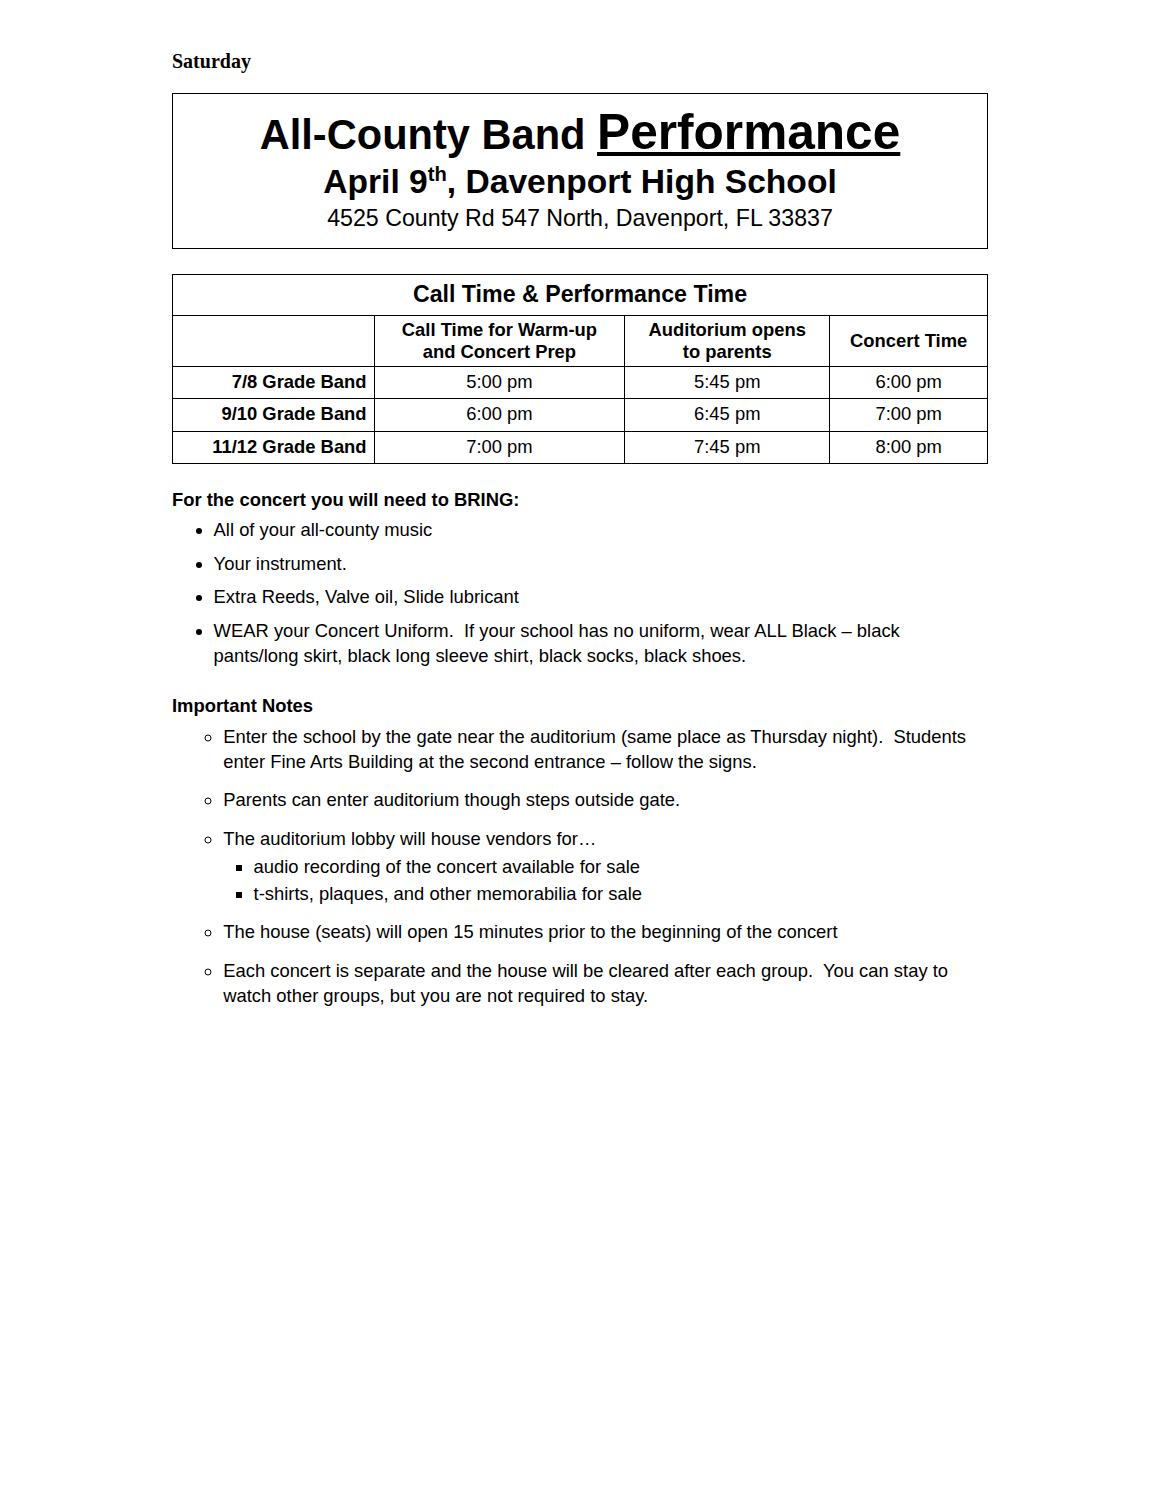Saturday
All-County Band Performance
April 9th, Davenport High School
4525 County Rd 547 North, Davenport, FL 33837
Call Time & Performance Time
| | Call Time for Warm-up and Concert Prep | Auditorium opens to parents | Concert Time |
| --- | --- | --- | --- |
| 7/8 Grade Band | 5:00 pm | 5:45 pm | 6:00 pm |
| 9/10 Grade Band | 6:00 pm | 6:45 pm | 7:00 pm |
| 11/12 Grade Band | 7:00 pm | 7:45 pm | 8:00 pm |
For the concert you will need to BRING:
All of your all-county music
Your instrument.
Extra Reeds, Valve oil, Slide lubricant
WEAR your Concert Uniform. If your school has no uniform, wear ALL Black – black pants/long skirt, black long sleeve shirt, black socks, black shoes.
Important Notes
Enter the school by the gate near the auditorium (same place as Thursday night). Students enter Fine Arts Building at the second entrance – follow the signs.
Parents can enter auditorium though steps outside gate.
The auditorium lobby will house vendors for…
audio recording of the concert available for sale
t-shirts, plaques, and other memorabilia for sale
The house (seats) will open 15 minutes prior to the beginning of the concert
Each concert is separate and the house will be cleared after each group. You can stay to watch other groups, but you are not required to stay.